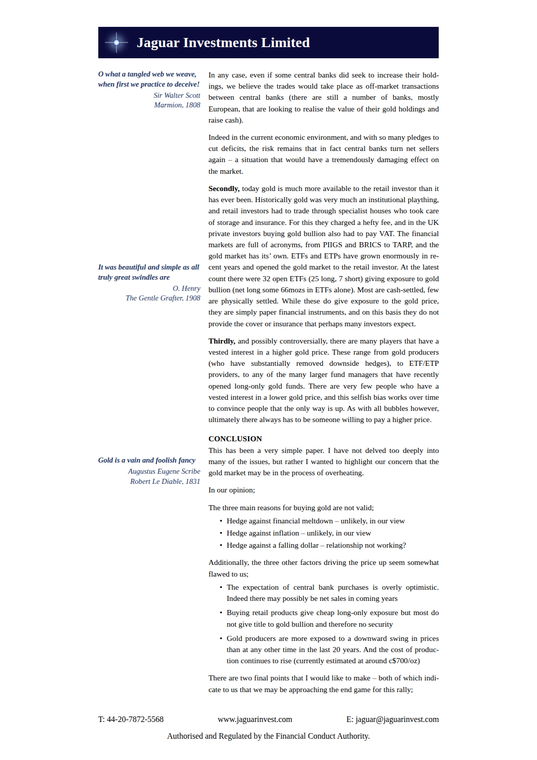Jaguar Investments Limited
O what a tangled web we weave, when first we practice to deceive! Sir Walter Scott
Marmion, 1808
It was beautiful and simple as all truly great swindles are O. Henry
The Gentle Grafter, 1908
Gold is a vain and foolish fancy Augustus Eugene Scribe
Robert Le Diable, 1831
In any case, even if some central banks did seek to increase their holdings, we believe the trades would take place as off-market transactions between central banks (there are still a number of banks, mostly European, that are looking to realise the value of their gold holdings and raise cash).
Indeed in the current economic environment, and with so many pledges to cut deficits, the risk remains that in fact central banks turn net sellers again – a situation that would have a tremendously damaging effect on the market.
Secondly, today gold is much more available to the retail investor than it has ever been. Historically gold was very much an institutional plaything, and retail investors had to trade through specialist houses who took care of storage and insurance. For this they charged a hefty fee, and in the UK private investors buying gold bullion also had to pay VAT. The financial markets are full of acronyms, from PIIGS and BRICS to TARP, and the gold market has its’ own. ETFs and ETPs have grown enormously in recent years and opened the gold market to the retail investor. At the latest count there were 32 open ETFs (25 long, 7 short) giving exposure to gold bullion (net long some 66mozs in ETFs alone). Most are cash-settled, few are physically settled. While these do give exposure to the gold price, they are simply paper financial instruments, and on this basis they do not provide the cover or insurance that perhaps many investors expect.
Thirdly, and possibly controversially, there are many players that have a vested interest in a higher gold price. These range from gold producers (who have substantially removed downside hedges), to ETF/ETP providers, to any of the many larger fund managers that have recently opened long-only gold funds. There are very few people who have a vested interest in a lower gold price, and this selfish bias works over time to convince people that the only way is up. As with all bubbles however, ultimately there always has to be someone willing to pay a higher price.
Conclusion
This has been a very simple paper. I have not delved too deeply into many of the issues, but rather I wanted to highlight our concern that the gold market may be in the process of overheating.
In our opinion;
The three main reasons for buying gold are not valid;
Hedge against financial meltdown – unlikely, in our view
Hedge against inflation – unlikely, in our view
Hedge against a falling dollar – relationship not working?
Additionally, the three other factors driving the price up seem somewhat flawed to us;
The expectation of central bank purchases is overly optimistic. Indeed there may possibly be net sales in coming years
Buying retail products give cheap long-only exposure but most do not give title to gold bullion and therefore no security
Gold producers are more exposed to a downward swing in prices than at any other time in the last 20 years. And the cost of production continues to rise (currently estimated at around c$700/oz)
There are two final points that I would like to make – both of which indicate to us that we may be approaching the end game for this rally;
T: 44-20-7872-5568
www.jaguarinvest.com
E: jaguar@jaguarinvest.com
Authorised and Regulated by the Financial Conduct Authority.